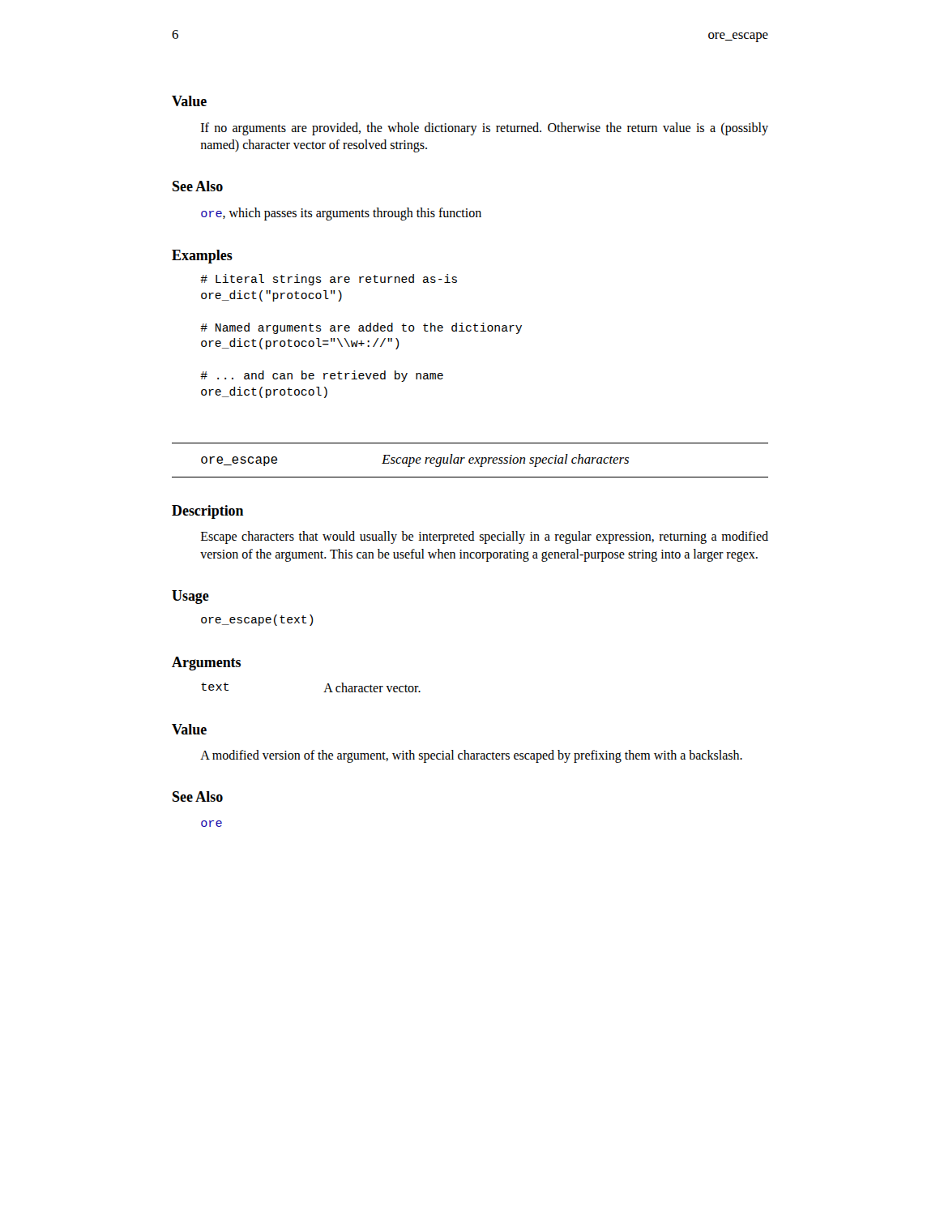6 ore_escape
Value
If no arguments are provided, the whole dictionary is returned. Otherwise the return value is a (possibly named) character vector of resolved strings.
See Also
ore, which passes its arguments through this function
Examples
# Literal strings are returned as-is
ore_dict("protocol")

# Named arguments are added to the dictionary
ore_dict(protocol="\\w+://")

# ... and can be retrieved by name
ore_dict(protocol)
ore_escape Escape regular expression special characters
Description
Escape characters that would usually be interpreted specially in a regular expression, returning a modified version of the argument. This can be useful when incorporating a general-purpose string into a larger regex.
Usage
ore_escape(text)
Arguments
text
A character vector.
Value
A modified version of the argument, with special characters escaped by prefixing them with a backslash.
See Also
ore